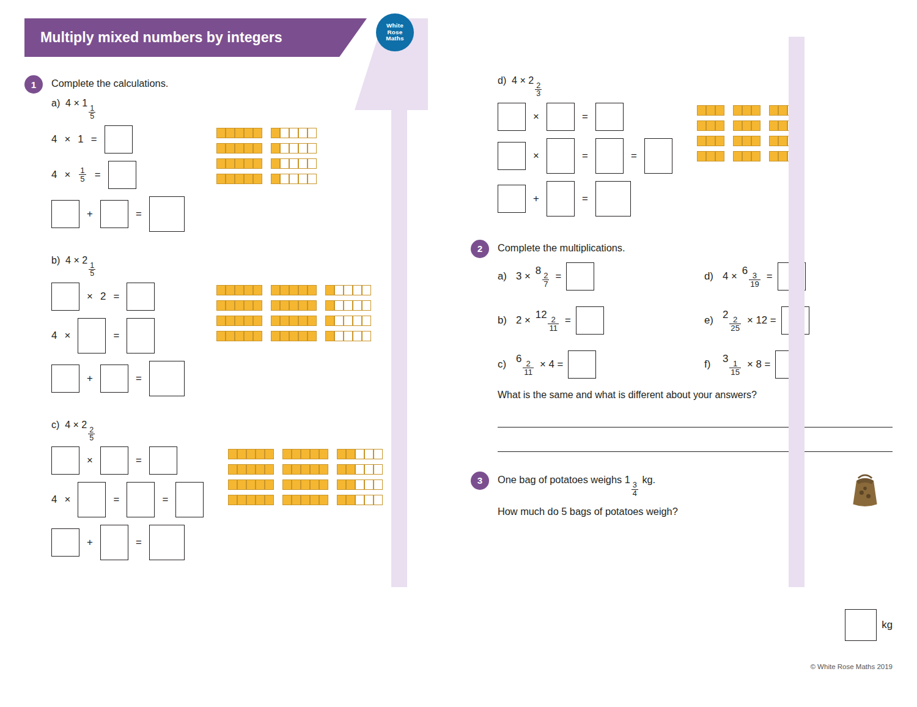Multiply mixed numbers by integers
White
Rose
Maths
1
Complete the calculations.
a) 4 × 115
4 × 1 =
4 × 15 =
+ =
b) 4 × 215
× 2 =
4 × =
+ =
c) 4 × 225
× =
4 × = =
+ =
d) 4 × 223
× =
× = =
+ =
2
Complete the multiplications.
a) 3 × 827 =
d) 4 × 6319 =
b) 2 × 12211 =
e) 2225 × 12 =
c) 6211 × 4 =
f) 3115 × 8 =
What is the same and what is different about your answers?
3
One bag of potatoes weighs 134 kg.
How much do 5 bags of potatoes weigh?
kg
© White Rose Maths 2019